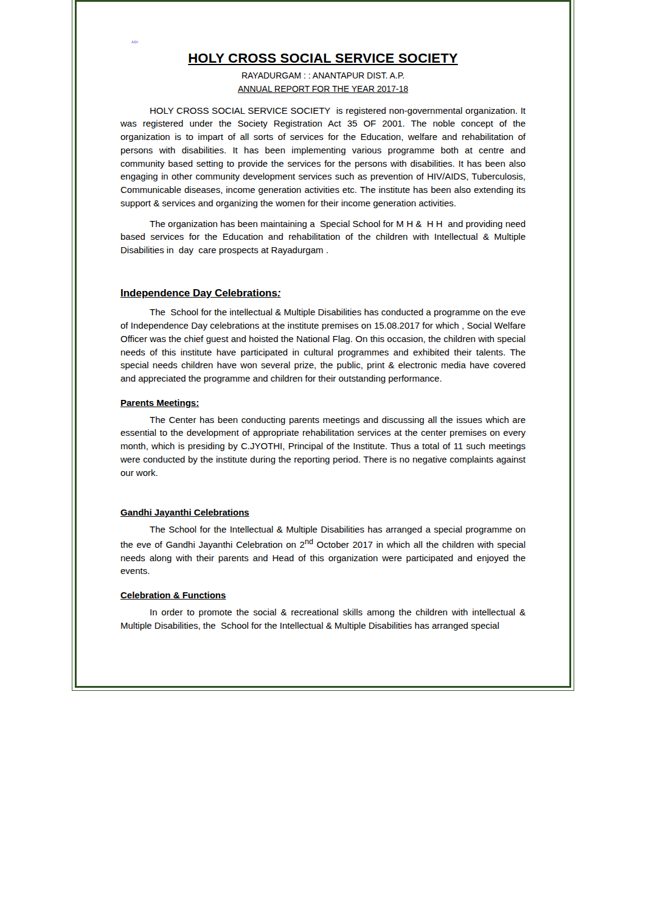ADI
HOLY CROSS SOCIAL SERVICE SOCIETY
RAYADURGAM : : ANANTAPUR DIST. A.P.
ANNUAL REPORT FOR THE YEAR 2017-18
HOLY CROSS SOCIAL SERVICE SOCIETY is registered non-governmental organization. It was registered under the Society Registration Act 35 OF 2001. The noble concept of the organization is to impart of all sorts of services for the Education, welfare and rehabilitation of persons with disabilities. It has been implementing various programme both at centre and community based setting to provide the services for the persons with disabilities. It has been also engaging in other community development services such as prevention of HIV/AIDS, Tuberculosis, Communicable diseases, income generation activities etc. The institute has been also extending its support & services and organizing the women for their income generation activities.
The organization has been maintaining a Special School for M H & H H and providing need based services for the Education and rehabilitation of the children with Intellectual & Multiple Disabilities in day care prospects at Rayadurgam .
Independence Day Celebrations:
The School for the intellectual & Multiple Disabilities has conducted a programme on the eve of Independence Day celebrations at the institute premises on 15.08.2017 for which , Social Welfare Officer was the chief guest and hoisted the National Flag. On this occasion, the children with special needs of this institute have participated in cultural programmes and exhibited their talents. The special needs children have won several prize, the public, print & electronic media have covered and appreciated the programme and children for their outstanding performance.
Parents Meetings:
The Center has been conducting parents meetings and discussing all the issues which are essential to the development of appropriate rehabilitation services at the center premises on every month, which is presiding by C.JYOTHI, Principal of the Institute. Thus a total of 11 such meetings were conducted by the institute during the reporting period. There is no negative complaints against our work.
Gandhi Jayanthi Celebrations
The School for the Intellectual & Multiple Disabilities has arranged a special programme on the eve of Gandhi Jayanthi Celebration on 2nd October 2017 in which all the children with special needs along with their parents and Head of this organization were participated and enjoyed the events.
Celebration & Functions
In order to promote the social & recreational skills among the children with intellectual & Multiple Disabilities, the School for the Intellectual & Multiple Disabilities has arranged special